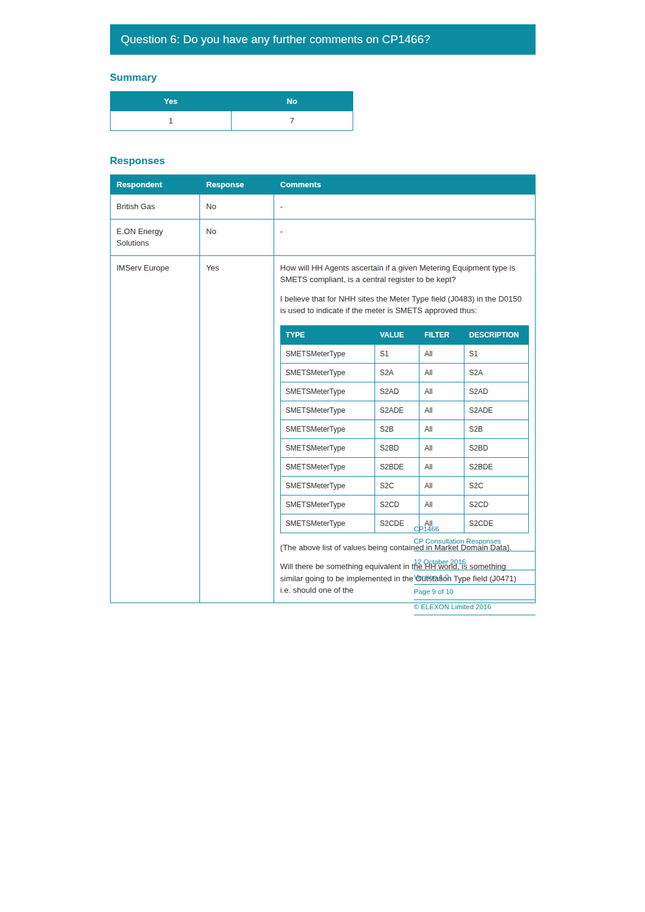Question 6: Do you have any further comments on CP1466?
Summary
| Yes | No |
| --- | --- |
| 1 | 7 |
Responses
| Respondent | Response | Comments |
| --- | --- | --- |
| British Gas | No | - |
| E.ON Energy Solutions | No | - |
| IMServ Europe | Yes | How will HH Agents ascertain if a given Metering Equipment type is SMETS compliant, is a central register to be kept? I believe that for NHH sites the Meter Type field (J0483) in the D0150 is used to indicate if the meter is SMETS approved thus: / TYPE / VALUE / FILTER / DESCRIPTION / / --- / --- / --- / --- / / SMETSMeterType / S1 / All / S1 / / SMETSMeterType / S2A / All / S2A / / SMETSMeterType / S2AD / All / S2AD / / SMETSMeterType / S2ADE / All / S2ADE / / SMETSMeterType / S2B / All / S2B / / SMETSMeterType / S2BD / All / S2BD / / SMETSMeterType / S2BDE / All / S2BDE / / SMETSMeterType / S2C / All / S2C / / SMETSMeterType / S2CD / All / S2CD / / SMETSMeterType / S2CDE / All / S2CDE / (The above list of values being contained in Market Domain Data). Will there be something equivalent in the HH world, is something similar going to be implemented in the Outstation Type field (J0471) i.e. should one of the |
CP1466
CP Consultation Responses
12 October 2016
Version 1.0
Page 9 of 10
© ELEXON Limited 2016